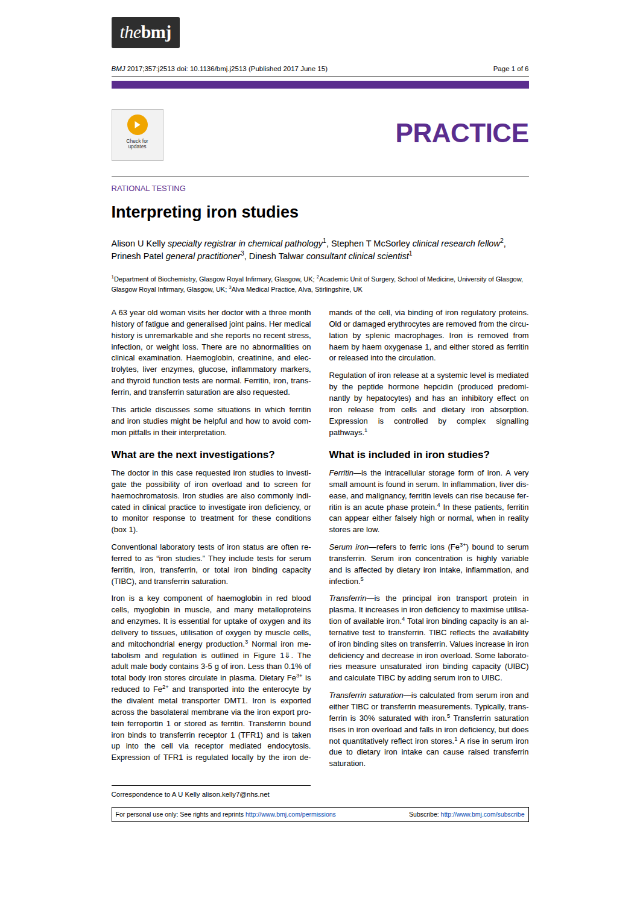the bmj
BMJ 2017;357:j2513 doi: 10.1136/bmj.j2513 (Published 2017 June 15) Page 1 of 6
Check for
updates
PRACTICE
RATIONAL TESTING
Interpreting iron studies
Alison U Kelly specialty registrar in chemical pathology1, Stephen T McSorley clinical research fellow2, Prinesh Patel general practitioner3, Dinesh Talwar consultant clinical scientist1
1Department of Biochemistry, Glasgow Royal Infirmary, Glasgow, UK; 2Academic Unit of Surgery, School of Medicine, University of Glasgow, Glasgow Royal Infirmary, Glasgow, UK; 3Alva Medical Practice, Alva, Stirlingshire, UK
A 63 year old woman visits her doctor with a three month history of fatigue and generalised joint pains. Her medical history is unremarkable and she reports no recent stress, infection, or weight loss. There are no abnormalities on clinical examination. Haemoglobin, creatinine, and electrolytes, liver enzymes, glucose, inflammatory markers, and thyroid function tests are normal. Ferritin, iron, transferrin, and transferrin saturation are also requested.
This article discusses some situations in which ferritin and iron studies might be helpful and how to avoid common pitfalls in their interpretation.
What are the next investigations?
The doctor in this case requested iron studies to investigate the possibility of iron overload and to screen for haemochromatosis. Iron studies are also commonly indicated in clinical practice to investigate iron deficiency, or to monitor response to treatment for these conditions (box 1).
Conventional laboratory tests of iron status are often referred to as “iron studies.” They include tests for serum ferritin, iron, transferrin, or total iron binding capacity (TIBC), and transferrin saturation.
Iron is a key component of haemoglobin in red blood cells, myoglobin in muscle, and many metalloproteins and enzymes. It is essential for uptake of oxygen and its delivery to tissues, utilisation of oxygen by muscle cells, and mitochondrial energy production.3 Normal iron metabolism and regulation is outlined in Figure 1⇓. The adult male body contains 3-5 g of iron. Less than 0.1% of total body iron stores circulate in plasma. Dietary Fe3+ is reduced to Fe2+ and transported into the enterocyte by the divalent metal transporter DMT1. Iron is exported across the basolateral membrane via the iron export protein ferroportin 1 or stored as ferritin. Transferrin bound iron binds to transferrin receptor 1 (TFR1) and is taken up into the cell via receptor mediated endocytosis. Expression of TFR1 is regulated locally by the iron demands of the cell, via binding of iron regulatory proteins. Old or damaged erythrocytes are removed from the circulation by splenic macrophages. Iron is removed from haem by haem oxygenase 1, and either stored as ferritin or released into the circulation.
Regulation of iron release at a systemic level is mediated by the peptide hormone hepcidin (produced predominantly by hepatocytes) and has an inhibitory effect on iron release from cells and dietary iron absorption. Expression is controlled by complex signalling pathways.1
What is included in iron studies?
Ferritin—is the intracellular storage form of iron. A very small amount is found in serum. In inflammation, liver disease, and malignancy, ferritin levels can rise because ferritin is an acute phase protein.4 In these patients, ferritin can appear either falsely high or normal, when in reality stores are low.
Serum iron—refers to ferric ions (Fe3+) bound to serum transferrin. Serum iron concentration is highly variable and is affected by dietary iron intake, inflammation, and infection.5
Transferrin—is the principal iron transport protein in plasma. It increases in iron deficiency to maximise utilisation of available iron.4 Total iron binding capacity is an alternative test to transferrin. TIBC reflects the availability of iron binding sites on transferrin. Values increase in iron deficiency and decrease in iron overload. Some laboratories measure unsaturated iron binding capacity (UIBC) and calculate TIBC by adding serum iron to UIBC.
Transferrin saturation—is calculated from serum iron and either TIBC or transferrin measurements. Typically, transferrin is 30% saturated with iron.5 Transferrin saturation rises in iron overload and falls in iron deficiency, but does not quantitatively reflect iron stores.1 A rise in serum iron due to dietary iron intake can cause raised transferrin saturation.
Correspondence to A U Kelly alison.kelly7@nhs.net
For personal use only: See rights and reprints http://www.bmj.com/permissions Subscribe: http://www.bmj.com/subscribe